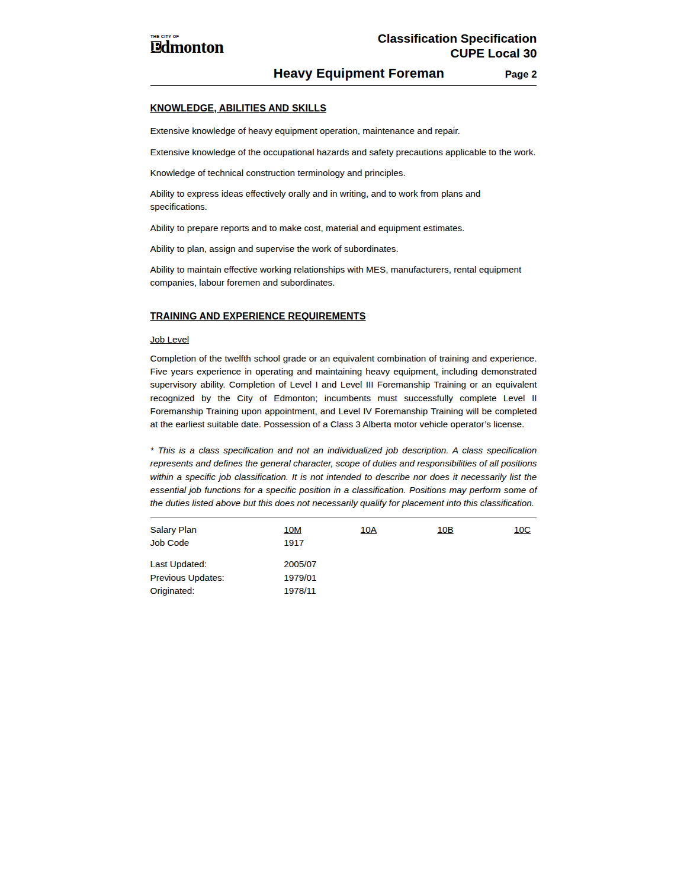THE CITY OF Edmonton E
Classification Specification
CUPE Local 30
Heavy Equipment Foreman
Page 2
KNOWLEDGE, ABILITIES AND SKILLS
Extensive knowledge of heavy equipment operation, maintenance and repair.
Extensive knowledge of the occupational hazards and safety precautions applicable to the work.
Knowledge of technical construction terminology and principles.
Ability to express ideas effectively orally and in writing, and to work from plans and specifications.
Ability to prepare reports and to make cost, material and equipment estimates.
Ability to plan, assign and supervise the work of subordinates.
Ability to maintain effective working relationships with MES, manufacturers, rental equipment companies, labour foremen and subordinates.
TRAINING AND EXPERIENCE REQUIREMENTS
Job Level
Completion of the twelfth school grade or an equivalent combination of training and experience. Five years experience in operating and maintaining heavy equipment, including demonstrated supervisory ability. Completion of Level I and Level III Foremanship Training or an equivalent recognized by the City of Edmonton; incumbents must successfully complete Level II Foremanship Training upon appointment, and Level IV Foremanship Training will be completed at the earliest suitable date. Possession of a Class 3 Alberta motor vehicle operator’s license.
* This is a class specification and not an individualized job description. A class specification represents and defines the general character, scope of duties and responsibilities of all positions within a specific job classification. It is not intended to describe nor does it necessarily list the essential job functions for a specific position in a classification. Positions may perform some of the duties listed above but this does not necessarily qualify for placement into this classification.
| Salary Plan | 10M | 10A | 10B | 10C |
| Job Code | 1917 | | | |
| Last Updated: | 2005/07 | | | |
| Previous Updates: | 1979/01 | | | |
| Originated: | 1978/11 | | | |